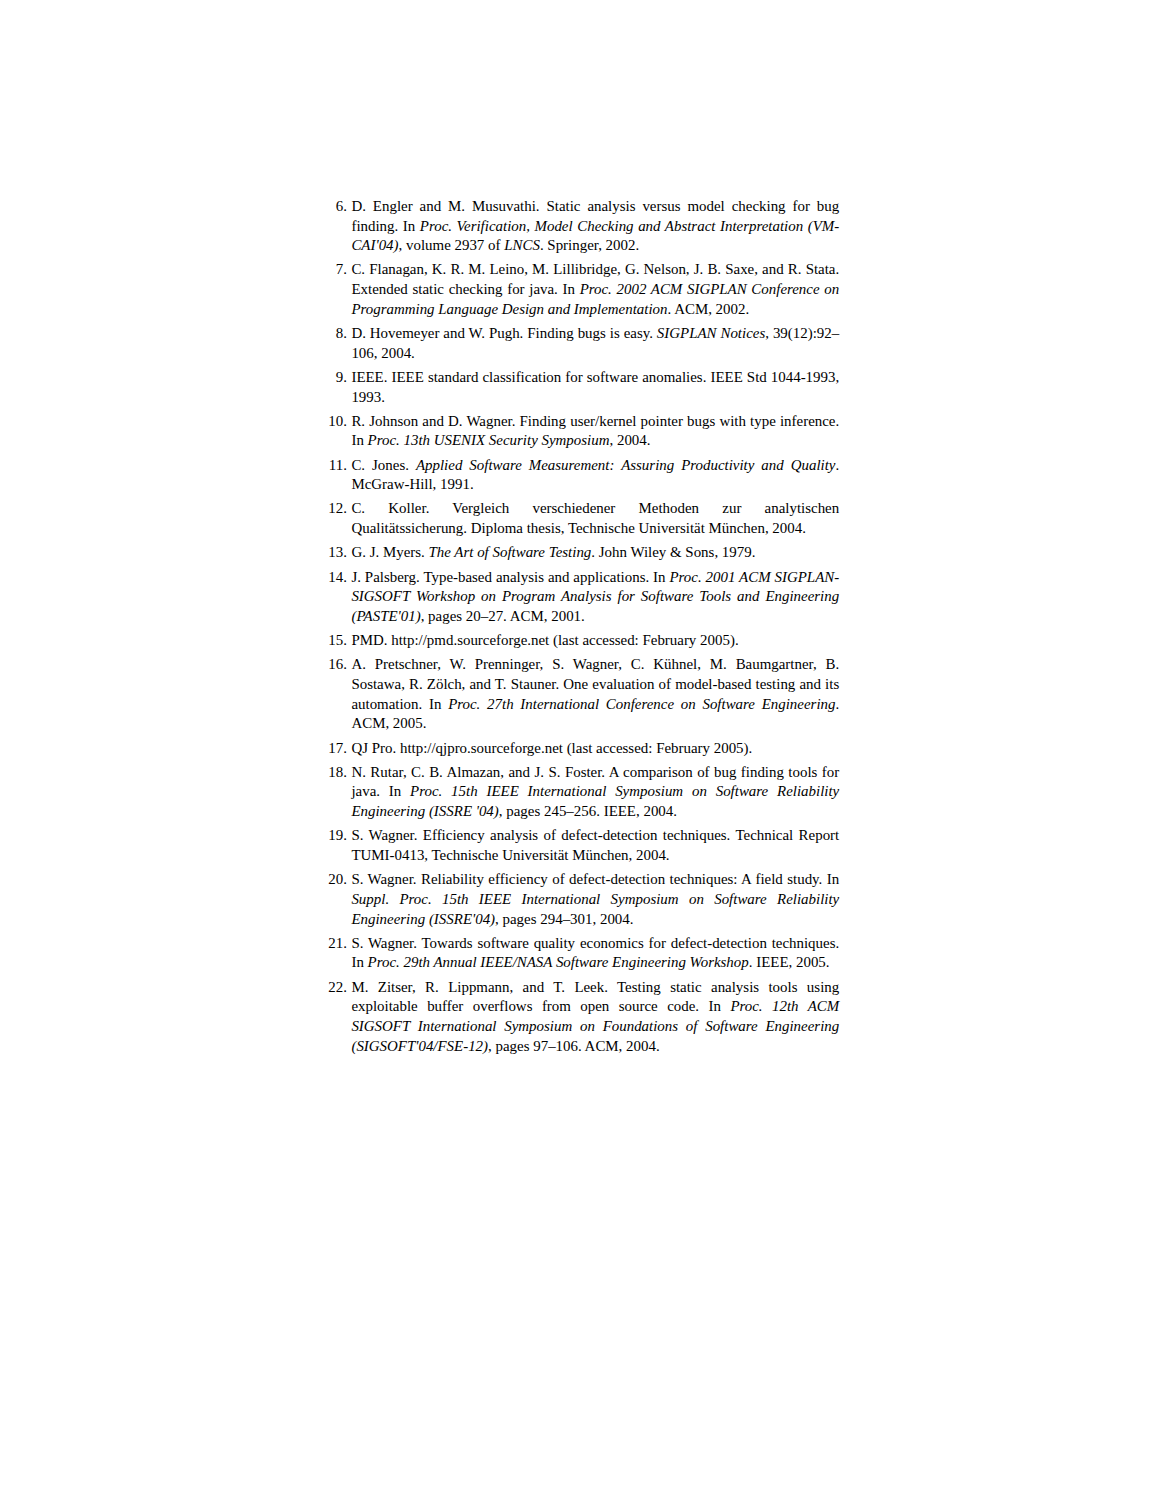6. D. Engler and M. Musuvathi. Static analysis versus model checking for bug finding. In Proc. Verification, Model Checking and Abstract Interpretation (VM-CAI'04), volume 2937 of LNCS. Springer, 2002.
7. C. Flanagan, K. R. M. Leino, M. Lillibridge, G. Nelson, J. B. Saxe, and R. Stata. Extended static checking for java. In Proc. 2002 ACM SIGPLAN Conference on Programming Language Design and Implementation. ACM, 2002.
8. D. Hovemeyer and W. Pugh. Finding bugs is easy. SIGPLAN Notices, 39(12):92–106, 2004.
9. IEEE. IEEE standard classification for software anomalies. IEEE Std 1044-1993, 1993.
10. R. Johnson and D. Wagner. Finding user/kernel pointer bugs with type inference. In Proc. 13th USENIX Security Symposium, 2004.
11. C. Jones. Applied Software Measurement: Assuring Productivity and Quality. McGraw-Hill, 1991.
12. C. Koller. Vergleich verschiedener Methoden zur analytischen Qualitätssicherung. Diploma thesis, Technische Universität München, 2004.
13. G. J. Myers. The Art of Software Testing. John Wiley & Sons, 1979.
14. J. Palsberg. Type-based analysis and applications. In Proc. 2001 ACM SIGPLAN-SIGSOFT Workshop on Program Analysis for Software Tools and Engineering (PASTE'01), pages 20–27. ACM, 2001.
15. PMD. http://pmd.sourceforge.net (last accessed: February 2005).
16. A. Pretschner, W. Prenninger, S. Wagner, C. Kühnel, M. Baumgartner, B. Sostawa, R. Zölch, and T. Stauner. One evaluation of model-based testing and its automation. In Proc. 27th International Conference on Software Engineering. ACM, 2005.
17. QJ Pro. http://qjpro.sourceforge.net (last accessed: February 2005).
18. N. Rutar, C. B. Almazan, and J. S. Foster. A comparison of bug finding tools for java. In Proc. 15th IEEE International Symposium on Software Reliability Engineering (ISSRE '04), pages 245–256. IEEE, 2004.
19. S. Wagner. Efficiency analysis of defect-detection techniques. Technical Report TUMI-0413, Technische Universität München, 2004.
20. S. Wagner. Reliability efficiency of defect-detection techniques: A field study. In Suppl. Proc. 15th IEEE International Symposium on Software Reliability Engineering (ISSRE'04), pages 294–301, 2004.
21. S. Wagner. Towards software quality economics for defect-detection techniques. In Proc. 29th Annual IEEE/NASA Software Engineering Workshop. IEEE, 2005.
22. M. Zitser, R. Lippmann, and T. Leek. Testing static analysis tools using exploitable buffer overflows from open source code. In Proc. 12th ACM SIGSOFT International Symposium on Foundations of Software Engineering (SIGSOFT'04/FSE-12), pages 97–106. ACM, 2004.